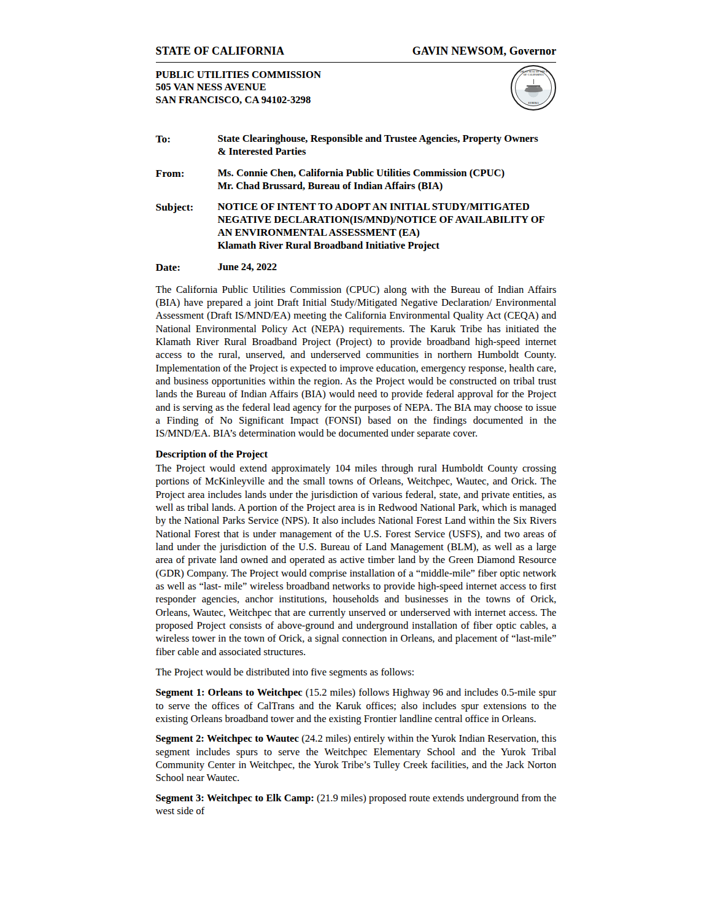STATE OF CALIFORNIA GAVIN NEWSOM, Governor
PUBLIC UTILITIES COMMISSION
505 VAN NESS AVENUE
SAN FRANCISCO, CA 94102-3298
THE GREAT SEAL OF THE STATE OF CALIFORNIA
EUREKA
| To: | State Clearinghouse, Responsible and Trustee Agencies, Property Owners & Interested Parties |
| From: | Ms. Connie Chen, California Public Utilities Commission (CPUC) Mr. Chad Brussard, Bureau of Indian Affairs (BIA) |
| Subject: | NOTICE OF INTENT TO ADOPT AN INITIAL STUDY/MITIGATED NEGATIVE DECLARATION(IS/MND)/NOTICE OF AVAILABILITY OF AN ENVIRONMENTAL ASSESSMENT (EA) Klamath River Rural Broadband Initiative Project |
| Date: | June 24, 2022 |
The California Public Utilities Commission (CPUC) along with the Bureau of Indian Affairs (BIA) have prepared a joint Draft Initial Study/Mitigated Negative Declaration/ Environmental Assessment (Draft IS/MND/EA) meeting the California Environmental Quality Act (CEQA) and National Environmental Policy Act (NEPA) requirements. The Karuk Tribe has initiated the Klamath River Rural Broadband Project (Project) to provide broadband high-speed internet access to the rural, unserved, and underserved communities in northern Humboldt County. Implementation of the Project is expected to improve education, emergency response, health care, and business opportunities within the region. As the Project would be constructed on tribal trust lands the Bureau of Indian Affairs (BIA) would need to provide federal approval for the Project and is serving as the federal lead agency for the purposes of NEPA. The BIA may choose to issue a Finding of No Significant Impact (FONSI) based on the findings documented in the IS/MND/EA. BIA’s determination would be documented under separate cover.
Description of the Project
The Project would extend approximately 104 miles through rural Humboldt County crossing portions of McKinleyville and the small towns of Orleans, Weitchpec, Wautec, and Orick. The Project area includes lands under the jurisdiction of various federal, state, and private entities, as well as tribal lands. A portion of the Project area is in Redwood National Park, which is managed by the National Parks Service (NPS). It also includes National Forest Land within the Six Rivers National Forest that is under management of the U.S. Forest Service (USFS), and two areas of land under the jurisdiction of the U.S. Bureau of Land Management (BLM), as well as a large area of private land owned and operated as active timber land by the Green Diamond Resource (GDR) Company. The Project would comprise installation of a “middle-mile” fiber optic network as well as “last- mile” wireless broadband networks to provide high-speed internet access to first responder agencies, anchor institutions, households and businesses in the towns of Orick, Orleans, Wautec, Weitchpec that are currently unserved or underserved with internet access. The proposed Project consists of above-ground and underground installation of fiber optic cables, a wireless tower in the town of Orick, a signal connection in Orleans, and placement of “last-mile” fiber cable and associated structures.
The Project would be distributed into five segments as follows:
Segment 1: Orleans to Weitchpec (15.2 miles) follows Highway 96 and includes 0.5-mile spur to serve the offices of CalTrans and the Karuk offices; also includes spur extensions to the existing Orleans broadband tower and the existing Frontier landline central office in Orleans.
Segment 2: Weitchpec to Wautec (24.2 miles) entirely within the Yurok Indian Reservation, this segment includes spurs to serve the Weitchpec Elementary School and the Yurok Tribal Community Center in Weitchpec, the Yurok Tribe’s Tulley Creek facilities, and the Jack Norton School near Wautec.
Segment 3: Weitchpec to Elk Camp: (21.9 miles) proposed route extends underground from the west side of